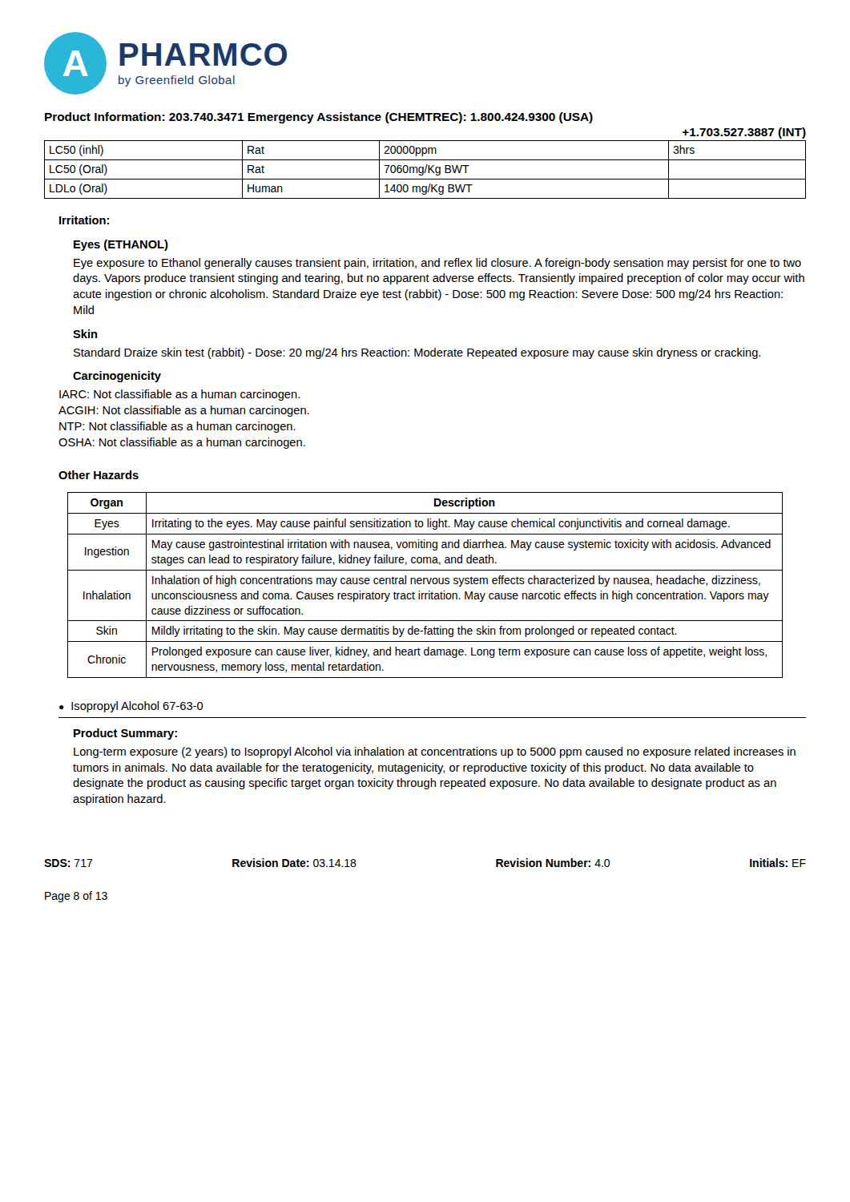A
PHARMCO
by Greenfield Global
Product Information: 203.740.3471 Emergency Assistance (CHEMTREC): 1.800.424.9300 (USA) +1.703.527.3887 (INT)
| LC50 (inhl) | Rat | 20000ppm | 3hrs |
| LC50 (Oral) | Rat | 7060mg/Kg BWT | |
| LDLo (Oral) | Human | 1400 mg/Kg BWT | |
Irritation:
Eyes (ETHANOL)
Eye exposure to Ethanol generally causes transient pain, irritation, and reflex lid closure. A foreign-body sensation may persist for one to two days. Vapors produce transient stinging and tearing, but no apparent adverse effects. Transiently impaired preception of color may occur with acute ingestion or chronic alcoholism. Standard Draize eye test (rabbit) - Dose: 500 mg Reaction: Severe Dose: 500 mg/24 hrs Reaction: Mild
Skin
Standard Draize skin test (rabbit) - Dose: 20 mg/24 hrs Reaction: Moderate Repeated exposure may cause skin dryness or cracking.
Carcinogenicity
IARC: Not classifiable as a human carcinogen.
ACGIH: Not classifiable as a human carcinogen.
NTP: Not classifiable as a human carcinogen.
OSHA: Not classifiable as a human carcinogen.
Other Hazards
| Organ | Description |
| --- | --- |
| Eyes | Irritating to the eyes. May cause painful sensitization to light. May cause chemical conjunctivitis and corneal damage. |
| Ingestion | May cause gastrointestinal irritation with nausea, vomiting and diarrhea. May cause systemic toxicity with acidosis. Advanced stages can lead to respiratory failure, kidney failure, coma, and death. |
| Inhalation | Inhalation of high concentrations may cause central nervous system effects characterized by nausea, headache, dizziness, unconsciousness and coma. Causes respiratory tract irritation. May cause narcotic effects in high concentration. Vapors may cause dizziness or suffocation. |
| Skin | Mildly irritating to the skin. May cause dermatitis by de-fatting the skin from prolonged or repeated contact. |
| Chronic | Prolonged exposure can cause liver, kidney, and heart damage. Long term exposure can cause loss of appetite, weight loss, nervousness, memory loss, mental retardation. |
Isopropyl Alcohol 67-63-0
Product Summary:
Long-term exposure (2 years) to Isopropyl Alcohol via inhalation at concentrations up to 5000 ppm caused no exposure related increases in tumors in animals. No data available for the teratogenicity, mutagenicity, or reproductive toxicity of this product. No data available to designate the product as causing specific target organ toxicity through repeated exposure. No data available to designate product as an aspiration hazard.
SDS: 717
Revision Date: 03.14.18
Revision Number: 4.0
Initials: EF
Page 8 of 13